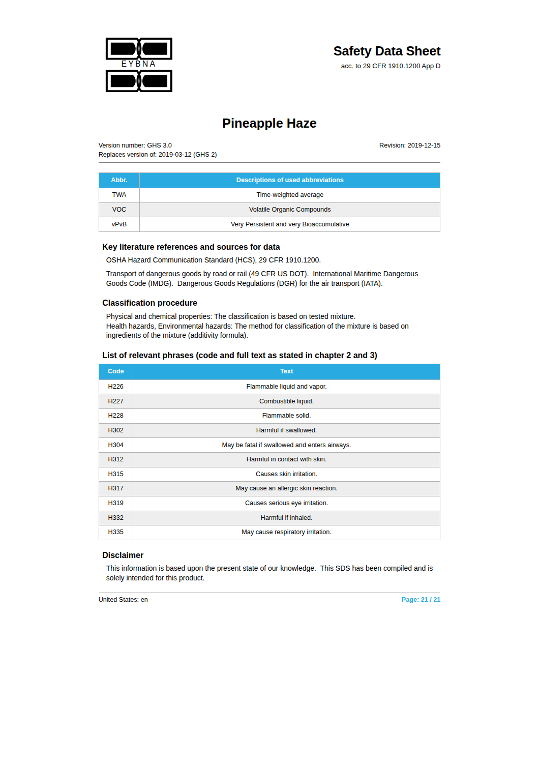EYBNA
Safety Data Sheet
acc. to 29 CFR 1910.1200 App D
Pineapple Haze
Version number: GHS 3.0
Replaces version of: 2019-03-12 (GHS 2)
Revision: 2019-12-15
| Abbr. | Descriptions of used abbreviations |
| --- | --- |
| TWA | Time-weighted average |
| VOC | Volatile Organic Compounds |
| vPvB | Very Persistent and very Bioaccumulative |
Key literature references and sources for data
OSHA Hazard Communication Standard (HCS), 29 CFR 1910.1200.
Transport of dangerous goods by road or rail (49 CFR US DOT). International Maritime Dangerous Goods Code (IMDG). Dangerous Goods Regulations (DGR) for the air transport (IATA).
Classification procedure
Physical and chemical properties: The classification is based on tested mixture.
Health hazards, Environmental hazards: The method for classification of the mixture is based on ingredients of the mixture (additivity formula).
List of relevant phrases (code and full text as stated in chapter 2 and 3)
| Code | Text |
| --- | --- |
| H226 | Flammable liquid and vapor. |
| H227 | Combustible liquid. |
| H228 | Flammable solid. |
| H302 | Harmful if swallowed. |
| H304 | May be fatal if swallowed and enters airways. |
| H312 | Harmful in contact with skin. |
| H315 | Causes skin irritation. |
| H317 | May cause an allergic skin reaction. |
| H319 | Causes serious eye irritation. |
| H332 | Harmful if inhaled. |
| H335 | May cause respiratory irritation. |
Disclaimer
This information is based upon the present state of our knowledge. This SDS has been compiled and is solely intended for this product.
United States: en
Page: 21 / 21